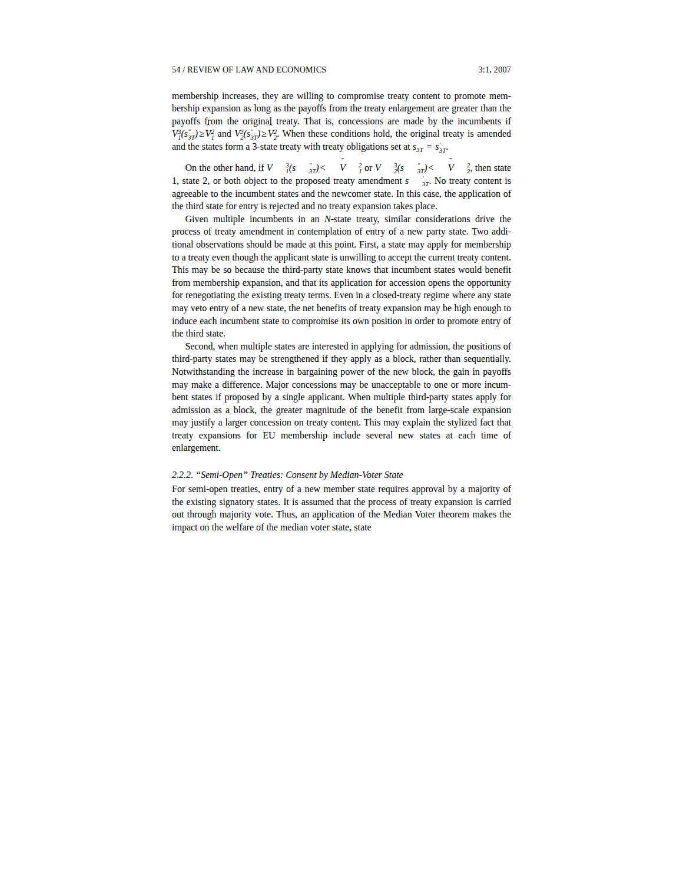54 / Review of Law and Economics 3:1, 2007
membership increases, they are willing to compromise treaty content to promote membership expansion as long as the payoffs from the treaty enlargement are greater than the payoffs from the original treaty. That is, concessions are made by the incumbents if V31(s″3T)≥V 21 and V32(s″3T)≥V 22. When these conditions hold, the original treaty is amended and the states form a 3-state treaty with treaty obligations set at s3T = s′3T.
On the other hand, if V31(s″3T)<V 21 or V32(s″3T)<V 22, then state 1, state 2, or both object to the proposed treaty amendment s′3T. No treaty content is agreeable to the incumbent states and the newcomer state. In this case, the application of the third state for entry is rejected and no treaty expansion takes place.
Given multiple incumbents in an N-state treaty, similar considerations drive the process of treaty amendment in contemplation of entry of a new party state. Two additional observations should be made at this point. First, a state may apply for membership to a treaty even though the applicant state is unwilling to accept the current treaty content. This may be so because the third-party state knows that incumbent states would benefit from membership expansion, and that its application for accession opens the opportunity for renegotiating the existing treaty terms. Even in a closed-treaty regime where any state may veto entry of a new state, the net benefits of treaty expansion may be high enough to induce each incumbent state to compromise its own position in order to promote entry of the third state.
Second, when multiple states are interested in applying for admission, the positions of third-party states may be strengthened if they apply as a block, rather than sequentially. Notwithstanding the increase in bargaining power of the new block, the gain in payoffs may make a difference. Major concessions may be unacceptable to one or more incumbent states if proposed by a single applicant. When multiple third-party states apply for admission as a block, the greater magnitude of the benefit from large-scale expansion may justify a larger concession on treaty content. This may explain the stylized fact that treaty expansions for EU membership include several new states at each time of enlargement.
2.2.2. “Semi-Open” Treaties: Consent by Median-Voter State
For semi-open treaties, entry of a new member state requires approval by a majority of the existing signatory states. It is assumed that the process of treaty expansion is carried out through majority vote. Thus, an application of the Median Voter theorem makes the impact on the welfare of the median voter state, state